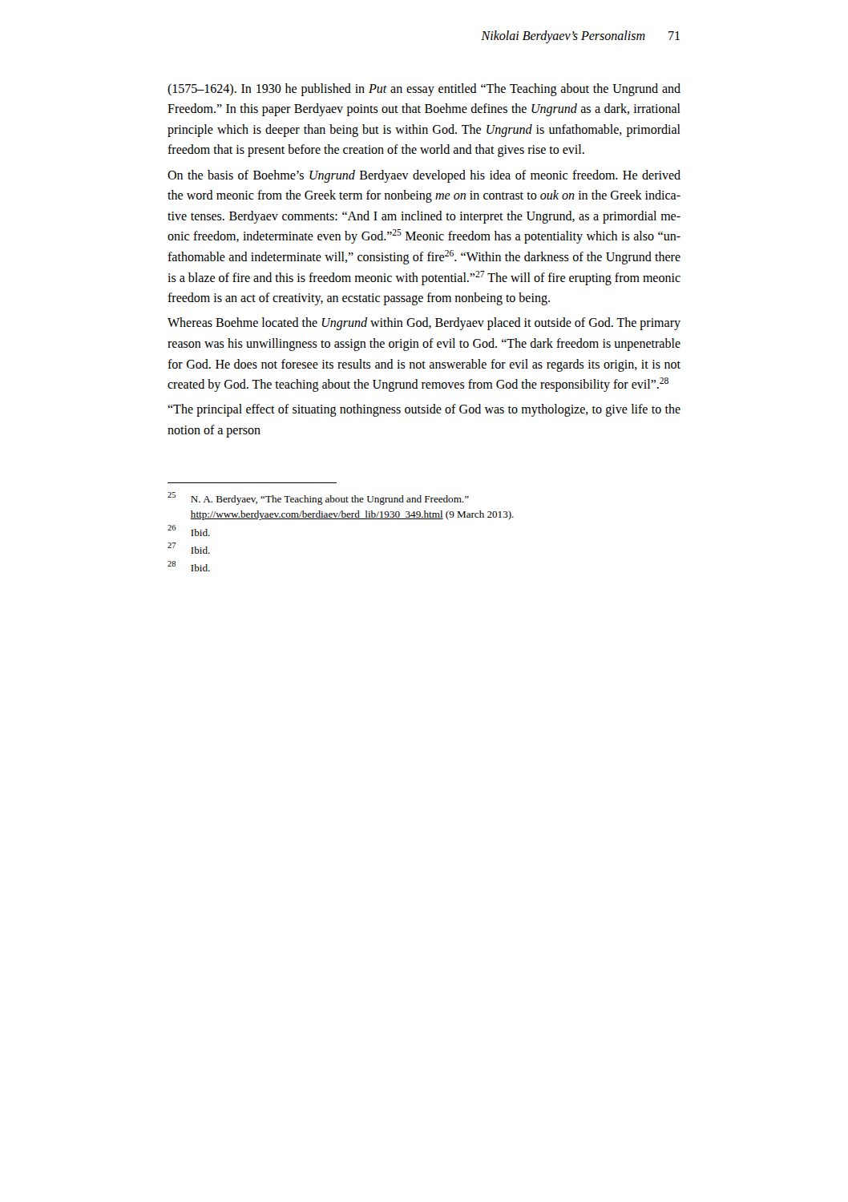Nikolai Berdyaev’s Personalism 71
(1575–1624). In 1930 he published in Put an essay entitled “The Teaching about the Ungrund and Freedom.” In this paper Berdyaev points out that Boehme defines the Ungrund as a dark, irrational principle which is deeper than being but is within God. The Ungrund is unfathomable, primordial freedom that is present before the creation of the world and that gives rise to evil.
On the basis of Boehme’s Ungrund Berdyaev developed his idea of meonic freedom. He derived the word meonic from the Greek term for nonbeing me on in contrast to ouk on in the Greek indicative tenses. Berdyaev comments: “And I am inclined to interpret the Ungrund, as a primordial meonic freedom, indeterminate even by God.”25 Meonic freedom has a potentiality which is also “unfathomable and indeterminate will,” consisting of fire26. “Within the darkness of the Ungrund there is a blaze of fire and this is freedom meonic with potential.”27 The will of fire erupting from meonic freedom is an act of creativity, an ecstatic passage from nonbeing to being.
Whereas Boehme located the Ungrund within God, Berdyaev placed it outside of God. The primary reason was his unwillingness to assign the origin of evil to God. “The dark freedom is unpenetrable for God. He does not foresee its results and is not answerable for evil as regards its origin, it is not created by God. The teaching about the Ungrund removes from God the responsibility for evil”.28
“The principal effect of situating nothingness outside of God was to mythologize, to give life to the notion of a person
25 N. A. Berdyaev, “The Teaching about the Ungrund and Freedom.” http://www.berdyaev.com/berdiaev/berd_lib/1930_349.html (9 March 2013).
26 Ibid.
27 Ibid.
28 Ibid.